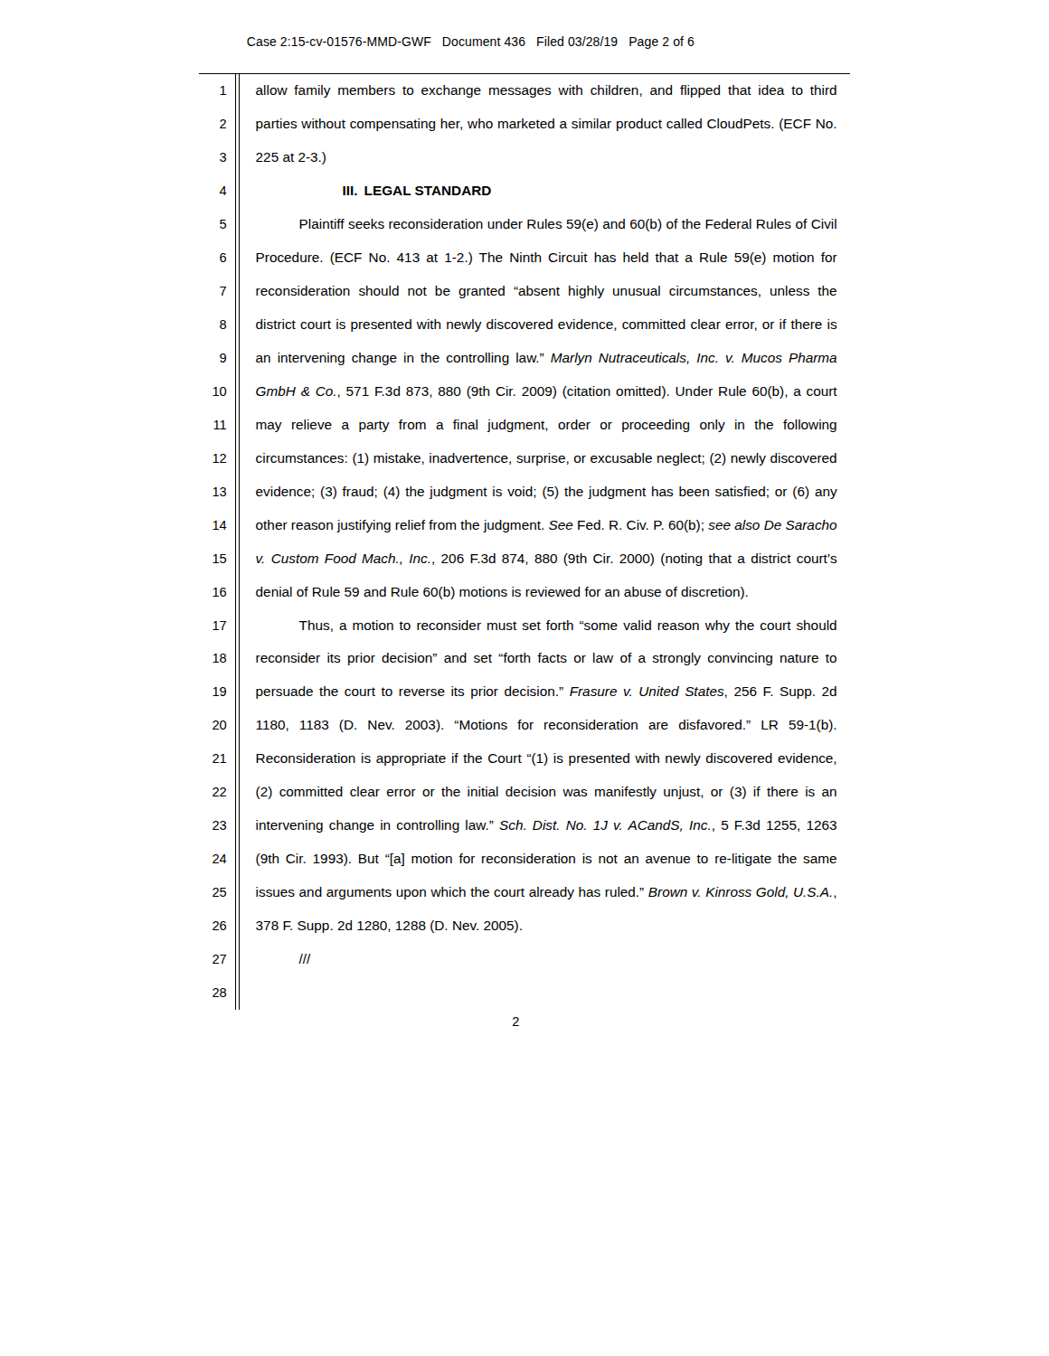Case 2:15-cv-01576-MMD-GWF Document 436 Filed 03/28/19 Page 2 of 6
1
2
3
4
5
6
7
8
9
10
11
12
13
14
15
16
17
18
19
20
21
22
23
24
25
26
27
28
allow family members to exchange messages with children, and flipped that idea to third parties without compensating her, who marketed a similar product called CloudPets. (ECF No. 225 at 2-3.)
III. LEGAL STANDARD
Plaintiff seeks reconsideration under Rules 59(e) and 60(b) of the Federal Rules of Civil Procedure. (ECF No. 413 at 1-2.) The Ninth Circuit has held that a Rule 59(e) motion for reconsideration should not be granted “absent highly unusual circumstances, unless the district court is presented with newly discovered evidence, committed clear error, or if there is an intervening change in the controlling law.” Marlyn Nutraceuticals, Inc. v. Mucos Pharma GmbH & Co., 571 F.3d 873, 880 (9th Cir. 2009) (citation omitted). Under Rule 60(b), a court may relieve a party from a final judgment, order or proceeding only in the following circumstances: (1) mistake, inadvertence, surprise, or excusable neglect; (2) newly discovered evidence; (3) fraud; (4) the judgment is void; (5) the judgment has been satisfied; or (6) any other reason justifying relief from the judgment. See Fed. R. Civ. P. 60(b); see also De Saracho v. Custom Food Mach., Inc., 206 F.3d 874, 880 (9th Cir. 2000) (noting that a district court’s denial of Rule 59 and Rule 60(b) motions is reviewed for an abuse of discretion).
Thus, a motion to reconsider must set forth “some valid reason why the court should reconsider its prior decision” and set “forth facts or law of a strongly convincing nature to persuade the court to reverse its prior decision.” Frasure v. United States, 256 F. Supp. 2d 1180, 1183 (D. Nev. 2003). “Motions for reconsideration are disfavored.” LR 59-1(b). Reconsideration is appropriate if the Court “(1) is presented with newly discovered evidence, (2) committed clear error or the initial decision was manifestly unjust, or (3) if there is an intervening change in controlling law.” Sch. Dist. No. 1J v. ACandS, Inc., 5 F.3d 1255, 1263 (9th Cir. 1993). But “[a] motion for reconsideration is not an avenue to re-litigate the same issues and arguments upon which the court already has ruled.” Brown v. Kinross Gold, U.S.A., 378 F. Supp. 2d 1280, 1288 (D. Nev. 2005).
///
2